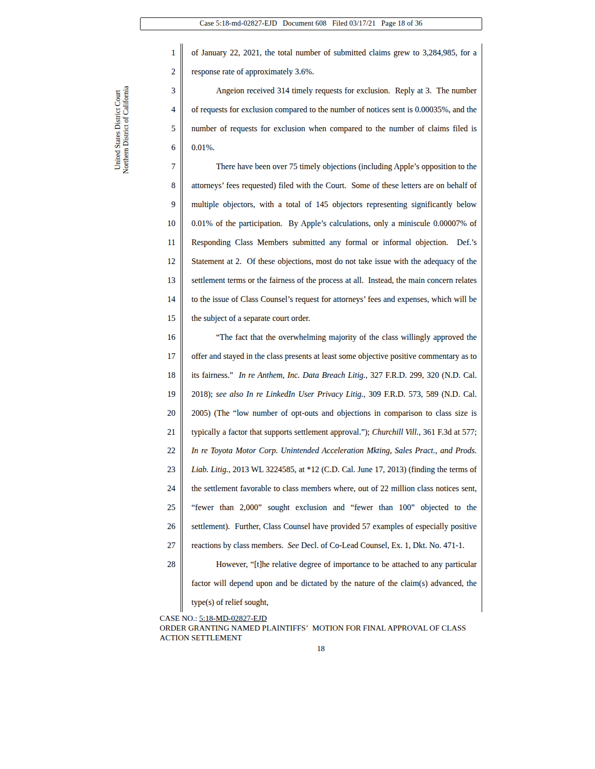Case 5:18-md-02827-EJD Document 608 Filed 03/17/21 Page 18 of 36
United States District Court Northern District of California
1
2
3
4
5
6
7
8
9
10
11
12
13
14
15
16
17
18
19
20
21
22
23
24
25
26
27
28
of January 22, 2021, the total number of submitted claims grew to 3,284,985, for a response rate of approximately 3.6%.
Angeion received 314 timely requests for exclusion. Reply at 3. The number of requests for exclusion compared to the number of notices sent is 0.00035%, and the number of requests for exclusion when compared to the number of claims filed is 0.01%.
There have been over 75 timely objections (including Apple’s opposition to the attorneys’ fees requested) filed with the Court. Some of these letters are on behalf of multiple objectors, with a total of 145 objectors representing significantly below 0.01% of the participation. By Apple’s calculations, only a miniscule 0.00007% of Responding Class Members submitted any formal or informal objection. Def.’s Statement at 2. Of these objections, most do not take issue with the adequacy of the settlement terms or the fairness of the process at all. Instead, the main concern relates to the issue of Class Counsel’s request for attorneys’ fees and expenses, which will be the subject of a separate court order.
“The fact that the overwhelming majority of the class willingly approved the offer and stayed in the class presents at least some objective positive commentary as to its fairness.” In re Anthem, Inc. Data Breach Litig., 327 F.R.D. 299, 320 (N.D. Cal. 2018); see also In re LinkedIn User Privacy Litig., 309 F.R.D. 573, 589 (N.D. Cal. 2005) (The “low number of opt-outs and objections in comparison to class size is typically a factor that supports settlement approval.”); Churchill Vill., 361 F.3d at 577; In re Toyota Motor Corp. Unintended Acceleration Mkting, Sales Pract., and Prods. Liab. Litig., 2013 WL 3224585, at *12 (C.D. Cal. June 17, 2013) (finding the terms of the settlement favorable to class members where, out of 22 million class notices sent, “fewer than 2,000” sought exclusion and “fewer than 100” objected to the settlement). Further, Class Counsel have provided 57 examples of especially positive reactions by class members. See Decl. of Co-Lead Counsel, Ex. 1, Dkt. No. 471-1.
However, “[t]he relative degree of importance to be attached to any particular factor will depend upon and be dictated by the nature of the claim(s) advanced, the type(s) of relief sought,
CASE NO.: 5:18-MD-02827-EJD
ORDER GRANTING NAMED PLAINTIFFS’ MOTION FOR FINAL APPROVAL OF CLASS ACTION SETTLEMENT
18